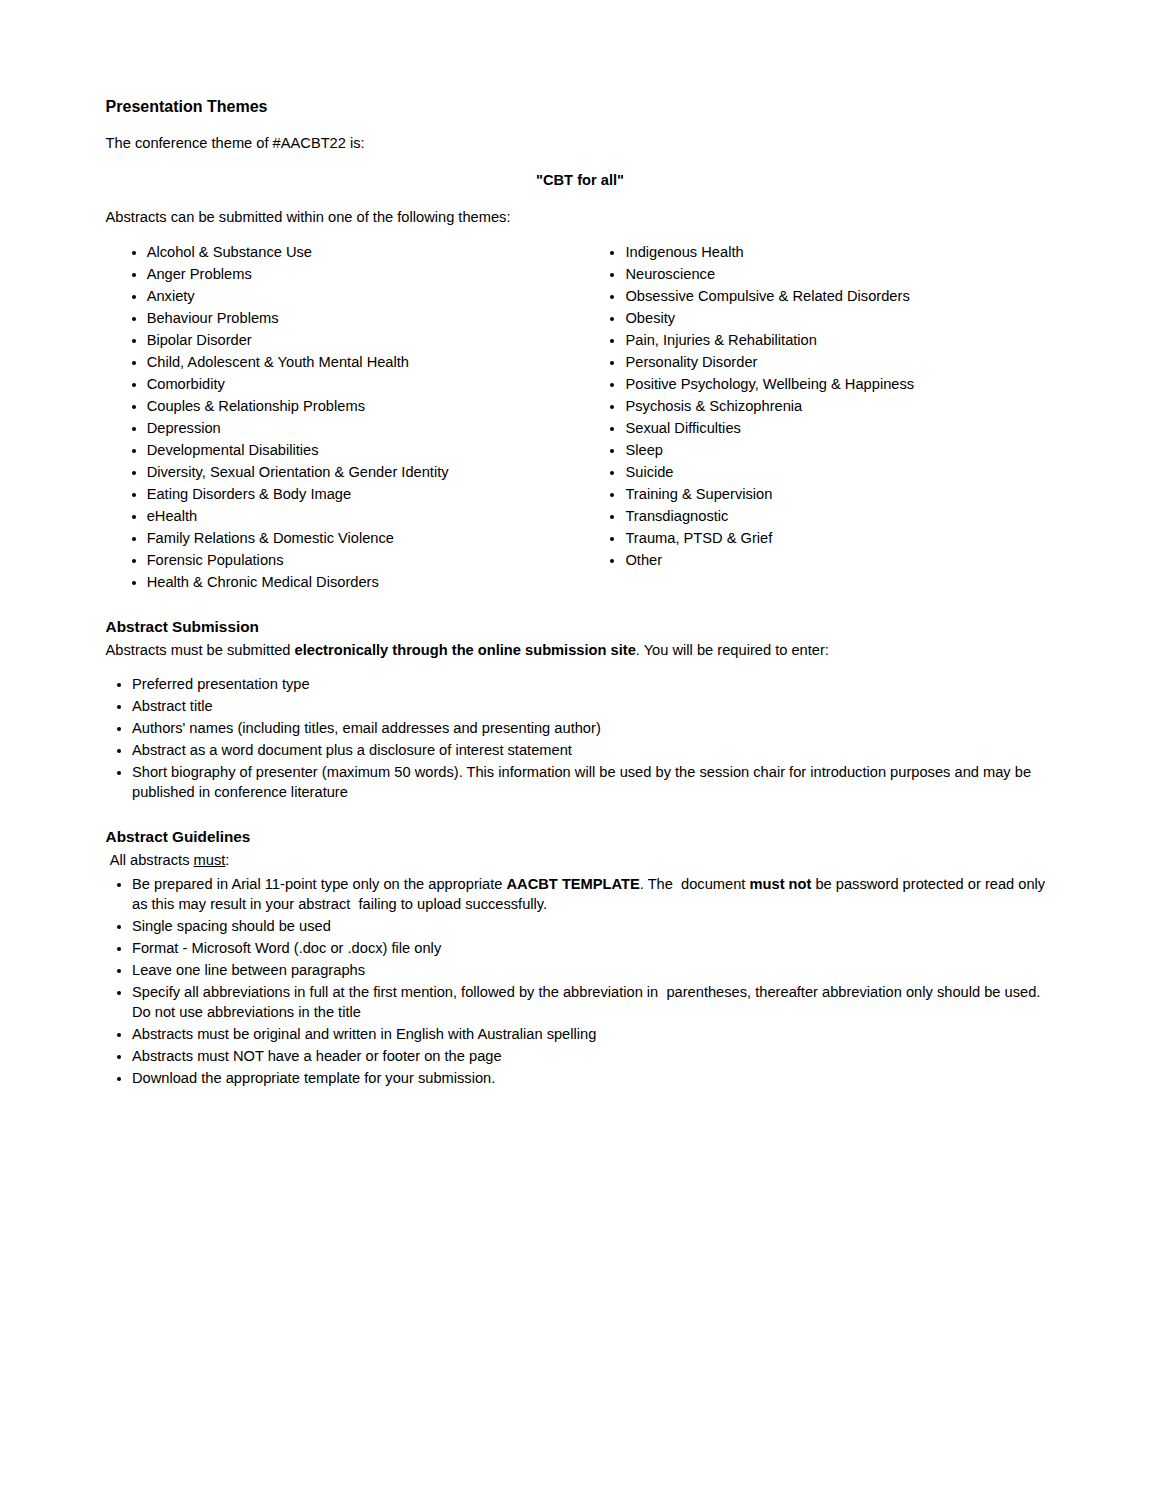Presentation Themes
The conference theme of #AACBT22 is:
"CBT for all"
Abstracts can be submitted within one of the following themes:
Alcohol & Substance Use
Anger Problems
Anxiety
Behaviour Problems
Bipolar Disorder
Child, Adolescent & Youth Mental Health
Comorbidity
Couples & Relationship Problems
Depression
Developmental Disabilities
Diversity, Sexual Orientation & Gender Identity
Eating Disorders & Body Image
eHealth
Family Relations & Domestic Violence
Forensic Populations
Health & Chronic Medical Disorders
Indigenous Health
Neuroscience
Obsessive Compulsive & Related Disorders
Obesity
Pain, Injuries & Rehabilitation
Personality Disorder
Positive Psychology, Wellbeing & Happiness
Psychosis & Schizophrenia
Sexual Difficulties
Sleep
Suicide
Training & Supervision
Transdiagnostic
Trauma, PTSD & Grief
Other
Abstract Submission
Abstracts must be submitted electronically through the online submission site. You will be required to enter:
Preferred presentation type
Abstract title
Authors' names (including titles, email addresses and presenting author)
Abstract as a word document plus a disclosure of interest statement
Short biography of presenter (maximum 50 words). This information will be used by the session chair for introduction purposes and may be published in conference literature
Abstract Guidelines
All abstracts must:
Be prepared in Arial 11-point type only on the appropriate AACBT TEMPLATE. The document must not be password protected or read only as this may result in your abstract failing to upload successfully.
Single spacing should be used
Format - Microsoft Word (.doc or .docx) file only
Leave one line between paragraphs
Specify all abbreviations in full at the first mention, followed by the abbreviation in parentheses, thereafter abbreviation only should be used. Do not use abbreviations in the title
Abstracts must be original and written in English with Australian spelling
Abstracts must NOT have a header or footer on the page
Download the appropriate template for your submission.